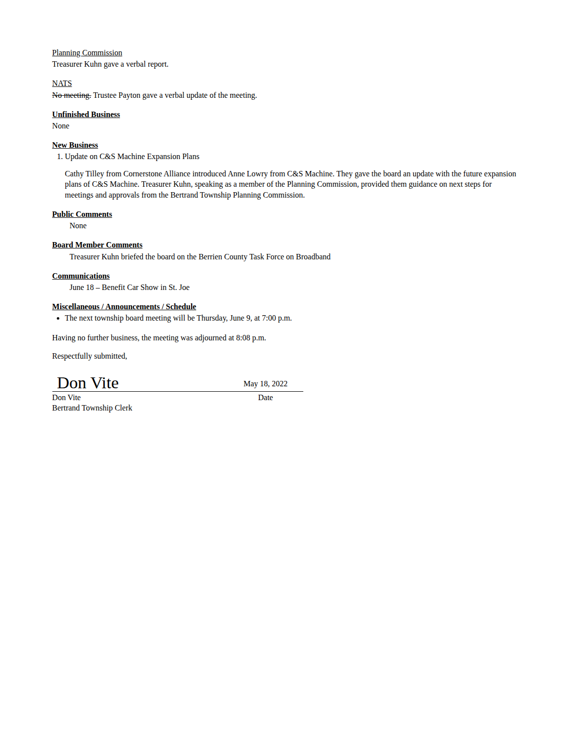Planning Commission
Treasurer Kuhn gave a verbal report.
NATS
No meeting. Trustee Payton gave a verbal update of the meeting.
Unfinished Business
None
New Business
Update on C&S Machine Expansion Plans
Cathy Tilley from Cornerstone Alliance introduced Anne Lowry from C&S Machine. They gave the board an update with the future expansion plans of C&S Machine. Treasurer Kuhn, speaking as a member of the Planning Commission, provided them guidance on next steps for meetings and approvals from the Bertrand Township Planning Commission.
Public Comments
None
Board Member Comments
Treasurer Kuhn briefed the board on the Berrien County Task Force on Broadband
Communications
June 18 – Benefit Car Show in St. Joe
Miscellaneous / Announcements / Schedule
The next township board meeting will be Thursday, June 9, at 7:00 p.m.
Having no further business, the meeting was adjourned at 8:08 p.m.
Respectfully submitted,
Don Vite
May 18, 2022
Don Vite
Date
Bertrand Township Clerk